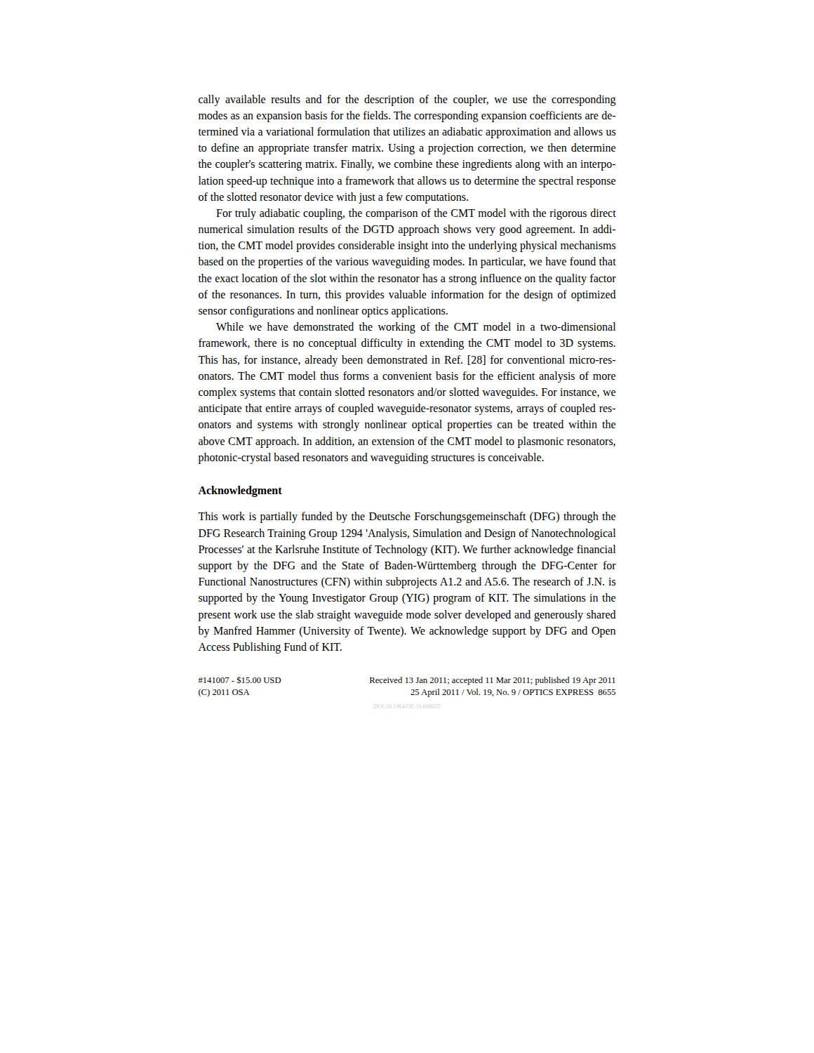cally available results and for the description of the coupler, we use the corresponding modes as an expansion basis for the fields. The corresponding expansion coefficients are determined via a variational formulation that utilizes an adiabatic approximation and allows us to define an appropriate transfer matrix. Using a projection correction, we then determine the coupler's scattering matrix. Finally, we combine these ingredients along with an interpolation speed-up technique into a framework that allows us to determine the spectral response of the slotted resonator device with just a few computations.
For truly adiabatic coupling, the comparison of the CMT model with the rigorous direct numerical simulation results of the DGTD approach shows very good agreement. In addition, the CMT model provides considerable insight into the underlying physical mechanisms based on the properties of the various waveguiding modes. In particular, we have found that the exact location of the slot within the resonator has a strong influence on the quality factor of the resonances. In turn, this provides valuable information for the design of optimized sensor configurations and nonlinear optics applications.
While we have demonstrated the working of the CMT model in a two-dimensional framework, there is no conceptual difficulty in extending the CMT model to 3D systems. This has, for instance, already been demonstrated in Ref. [28] for conventional micro-resonators. The CMT model thus forms a convenient basis for the efficient analysis of more complex systems that contain slotted resonators and/or slotted waveguides. For instance, we anticipate that entire arrays of coupled waveguide-resonator systems, arrays of coupled resonators and systems with strongly nonlinear optical properties can be treated within the above CMT approach. In addition, an extension of the CMT model to plasmonic resonators, photonic-crystal based resonators and waveguiding structures is conceivable.
Acknowledgment
This work is partially funded by the Deutsche Forschungsgemeinschaft (DFG) through the DFG Research Training Group 1294 'Analysis, Simulation and Design of Nanotechnological Processes' at the Karlsruhe Institute of Technology (KIT). We further acknowledge financial support by the DFG and the State of Baden-Württemberg through the DFG-Center for Functional Nanostructures (CFN) within subprojects A1.2 and A5.6. The research of J.N. is supported by the Young Investigator Group (YIG) program of KIT. The simulations in the present work use the slab straight waveguide mode solver developed and generously shared by Manfred Hammer (University of Twente). We acknowledge support by DFG and Open Access Publishing Fund of KIT.
| #141007 - $15.00 USD | Received 13 Jan 2011; accepted 11 Mar 2011; published 19 Apr 2011 |
| (C) 2011 OSA | 25 April 2011 / Vol. 19, No. 9 / OPTICS EXPRESS 8655 |
DOI:10.1364/OE.19.008655